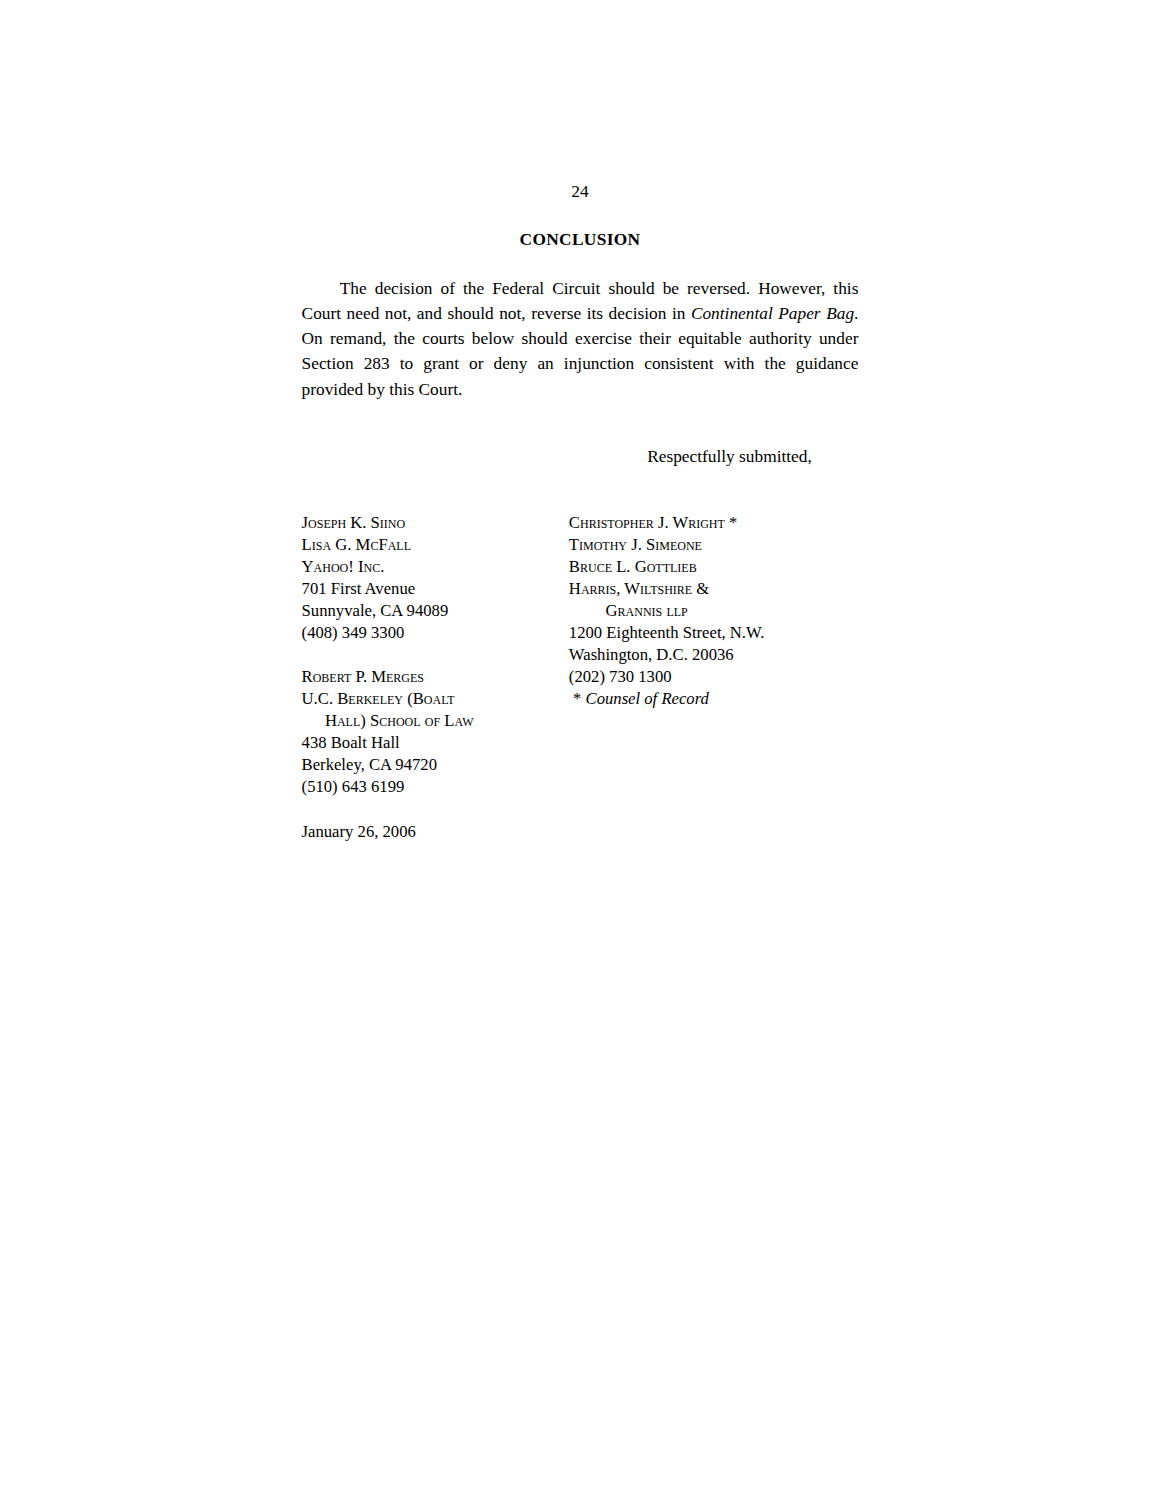24
CONCLUSION
The decision of the Federal Circuit should be reversed. However, this Court need not, and should not, reverse its decision in Continental Paper Bag. On remand, the courts below should exercise their equitable authority under Section 283 to grant or deny an injunction consistent with the guidance provided by this Court.
Respectfully submitted,
| Joseph K. Siino Lisa G. McFall Yahoo! Inc. 701 First Avenue Sunnyvale, CA 94089 (408) 349 3300 Robert P. Merges U.C. Berkeley (Boalt Hall ) School of Law 438 Boalt Hall Berkeley, CA 94720 (510) 643 6199 January 26, 2006 | Christopher J. Wright * Timothy J. Simeone Bruce L. Gottlieb Harris, Wiltshire & Grannis llp 1200 Eighteenth Street, N.W. Washington, D.C. 20036 (202) 730 1300 * Counsel of Record |